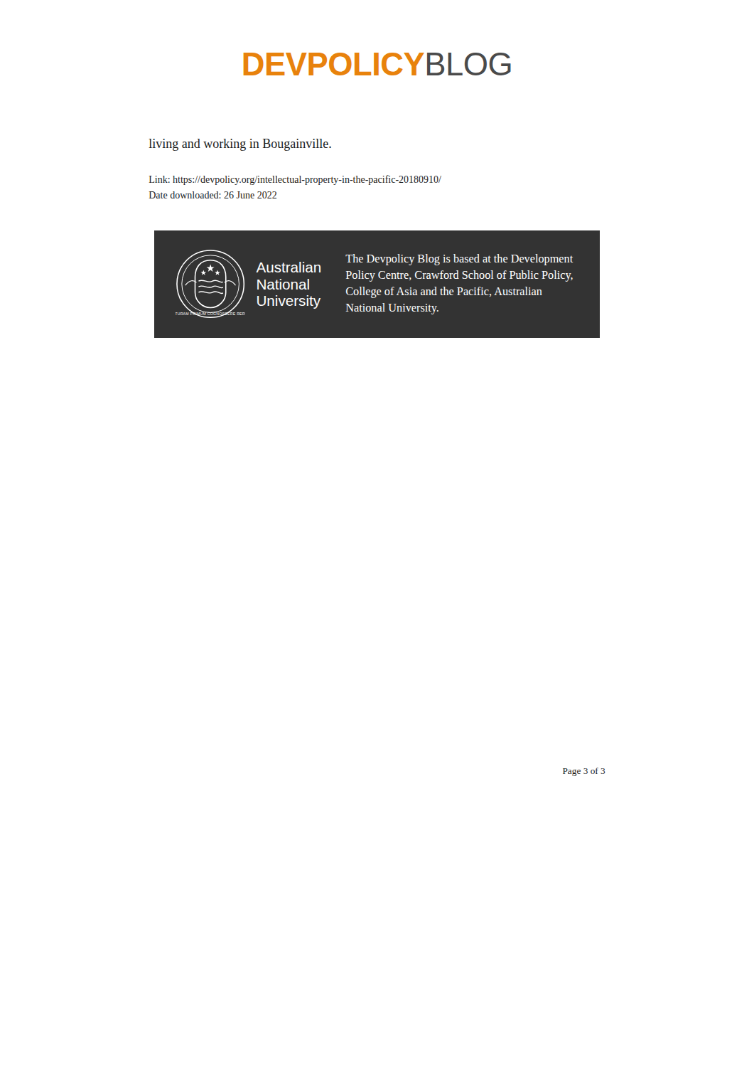DEVPOLICY BLOG
living and working in Bougainville.
Link: https://devpolicy.org/intellectual-property-in-the-pacific-20180910/
Date downloaded: 26 June 2022
NATURAM PRIMUM COGNOSCERE RERUM
Australian
National
University
The Devpolicy Blog is based at the Development Policy Centre, Crawford School of Public Policy, College of Asia and the Pacific, Australian National University.
Page 3 of 3